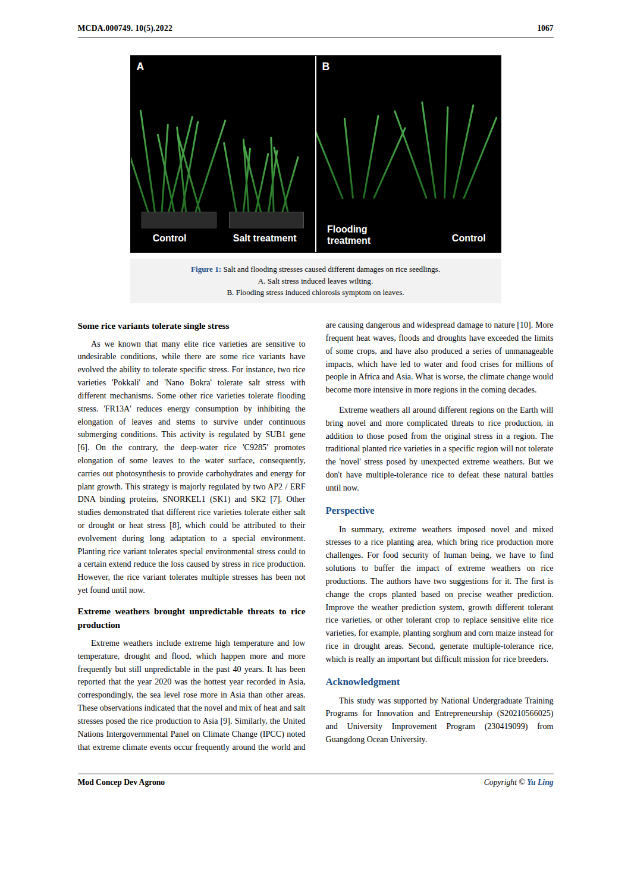MCDA.000749. 10(5).2022
1067
A
Control Salt treatment
B
Flooding
treatment Control
Figure 1: Salt and flooding stresses caused different damages on rice seedlings.
A. Salt stress induced leaves wilting.
B. Flooding stress induced chlorosis symptom on leaves.
Some rice variants tolerate single stress
As we known that many elite rice varieties are sensitive to undesirable conditions, while there are some rice variants have evolved the ability to tolerate specific stress. For instance, two rice varieties 'Pokkali' and 'Nano Bokra' tolerate salt stress with different mechanisms. Some other rice varieties tolerate flooding stress. 'FR13A' reduces energy consumption by inhibiting the elongation of leaves and stems to survive under continuous submerging conditions. This activity is regulated by SUB1 gene [6]. On the contrary, the deep-water rice 'C9285' promotes elongation of some leaves to the water surface, consequently, carries out photosynthesis to provide carbohydrates and energy for plant growth. This strategy is majorly regulated by two AP2 / ERF DNA binding proteins, SNORKEL1 (SK1) and SK2 [7]. Other studies demonstrated that different rice varieties tolerate either salt or drought or heat stress [8], which could be attributed to their evolvement during long adaptation to a special environment. Planting rice variant tolerates special environmental stress could to a certain extend reduce the loss caused by stress in rice production. However, the rice variant tolerates multiple stresses has been not yet found until now.
Extreme weathers brought unpredictable threats to rice production
Extreme weathers include extreme high temperature and low temperature, drought and flood, which happen more and more frequently but still unpredictable in the past 40 years. It has been reported that the year 2020 was the hottest year recorded in Asia, correspondingly, the sea level rose more in Asia than other areas. These observations indicated that the novel and mix of heat and salt stresses posed the rice production to Asia [9]. Similarly, the United Nations Intergovernmental Panel on Climate Change (IPCC) noted that extreme climate events occur frequently around the world and are causing dangerous and widespread damage to nature [10]. More frequent heat waves, floods and droughts have exceeded the limits of some crops, and have also produced a series of unmanageable impacts, which have led to water and food crises for millions of people in Africa and Asia. What is worse, the climate change would become more intensive in more regions in the coming decades.
Extreme weathers all around different regions on the Earth will bring novel and more complicated threats to rice production, in addition to those posed from the original stress in a region. The traditional planted rice varieties in a specific region will not tolerate the 'novel' stress posed by unexpected extreme weathers. But we don't have multiple-tolerance rice to defeat these natural battles until now.
Perspective
In summary, extreme weathers imposed novel and mixed stresses to a rice planting area, which bring rice production more challenges. For food security of human being, we have to find solutions to buffer the impact of extreme weathers on rice productions. The authors have two suggestions for it. The first is change the crops planted based on precise weather prediction. Improve the weather prediction system, growth different tolerant rice varieties, or other tolerant crop to replace sensitive elite rice varieties, for example, planting sorghum and corn maize instead for rice in drought areas. Second, generate multiple-tolerance rice, which is really an important but difficult mission for rice breeders.
Acknowledgment
This study was supported by National Undergraduate Training Programs for Innovation and Entrepreneurship (S20210566025) and University Improvement Program (230419099) from Guangdong Ocean University.
Mod Concep Dev Agrono
Copyright © Yu Ling